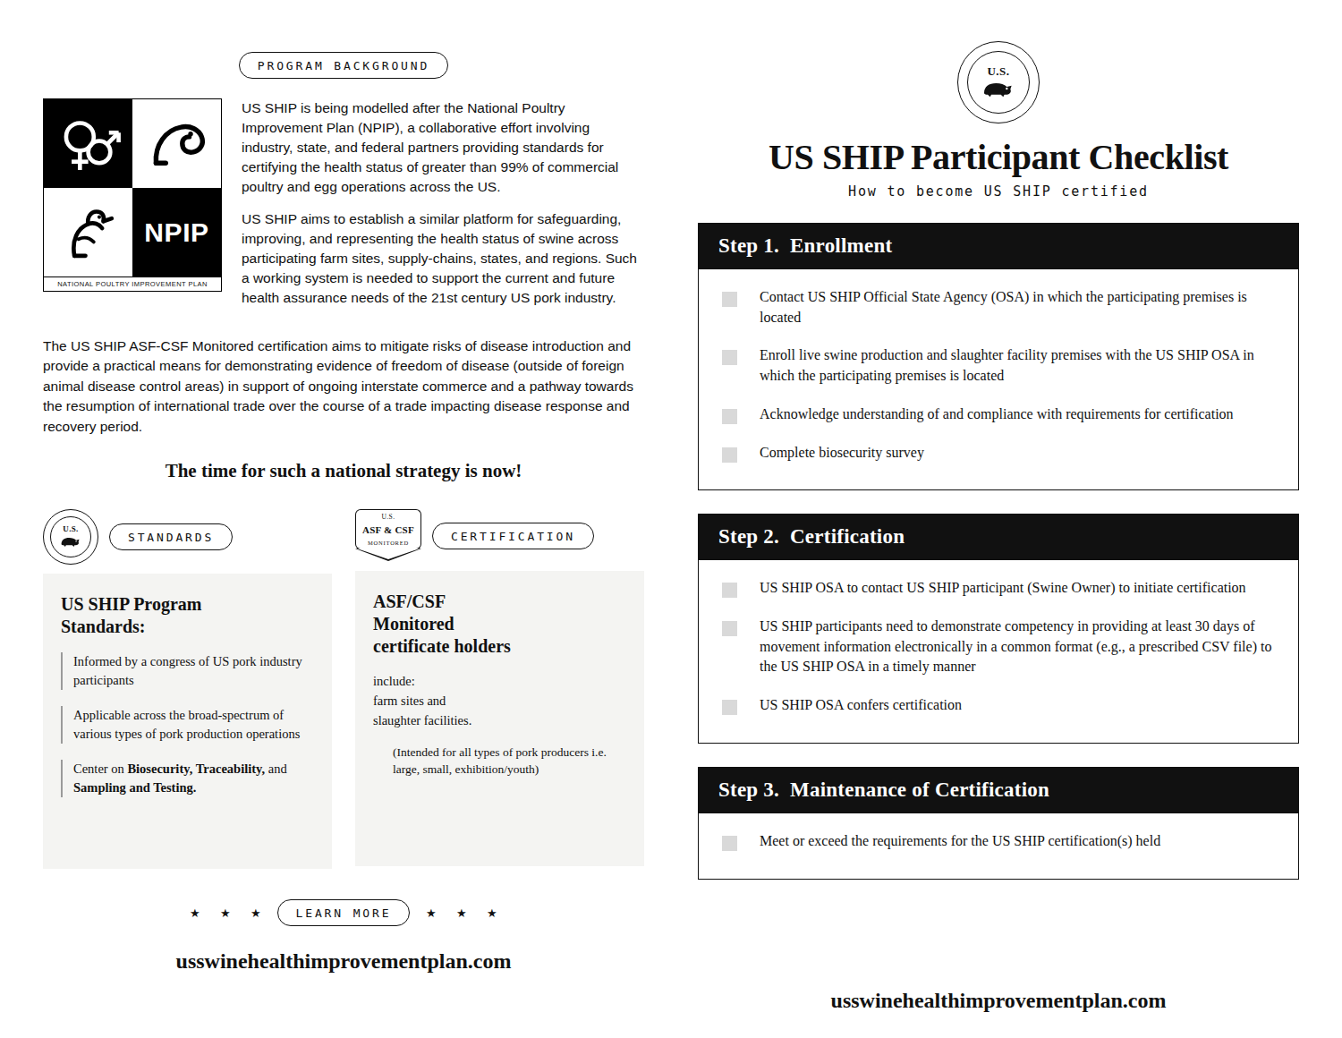Program Background
NPIP
National Poultry Improvement Plan
US SHIP is being modelled after the National Poultry Improvement Plan (NPIP), a collaborative effort involving industry, state, and federal partners providing standards for certifying the health status of greater than 99% of commercial poultry and egg operations across the US.
US SHIP aims to establish a similar platform for safeguarding, improving, and representing the health status of swine across participating farm sites, supply-chains, states, and regions. Such a working system is needed to support the current and future health assurance needs of the 21st century US pork industry.
The US SHIP ASF-CSF Monitored certification aims to mitigate risks of disease introduction and provide a practical means for demonstrating evidence of freedom of disease (outside of foreign animal disease control areas) in support of ongoing interstate commerce and a pathway towards the resumption of international trade over the course of a trade impacting disease response and recovery period.
The time for such a national strategy is now!
U.S.
Standards
US SHIP Program
Standards:
Informed by a congress of US pork industry participants
Applicable across the broad-spectrum of various types of pork production operations
Center on Biosecurity, Traceability, and Sampling and Testing.
U.S.
ASF & CSF
MONITORED
Certification
ASF/CSF
Monitored
certificate holders
include:
farm sites and
slaughter facilities.
(Intended for all types of pork producers i.e. large, small, exhibition/youth)
★★★
Learn More
★★★
usswinehealthimprovementplan.com
U.S.
US SHIP Participant Checklist
How to become US SHIP certified
Step 1. Enrollment
Contact US SHIP Official State Agency (OSA) in which the participating premises is located
Enroll live swine production and slaughter facility premises with the US SHIP OSA in which the participating premises is located
Acknowledge understanding of and compliance with requirements for certification
Complete biosecurity survey
Step 2. Certification
US SHIP OSA to contact US SHIP participant (Swine Owner) to initiate certification
US SHIP participants need to demonstrate competency in providing at least 30 days of movement information electronically in a common format (e.g., a prescribed CSV file) to the US SHIP OSA in a timely manner
US SHIP OSA confers certification
Step 3. Maintenance of Certification
Meet or exceed the requirements for the US SHIP certification(s) held
usswinehealthimprovementplan.com